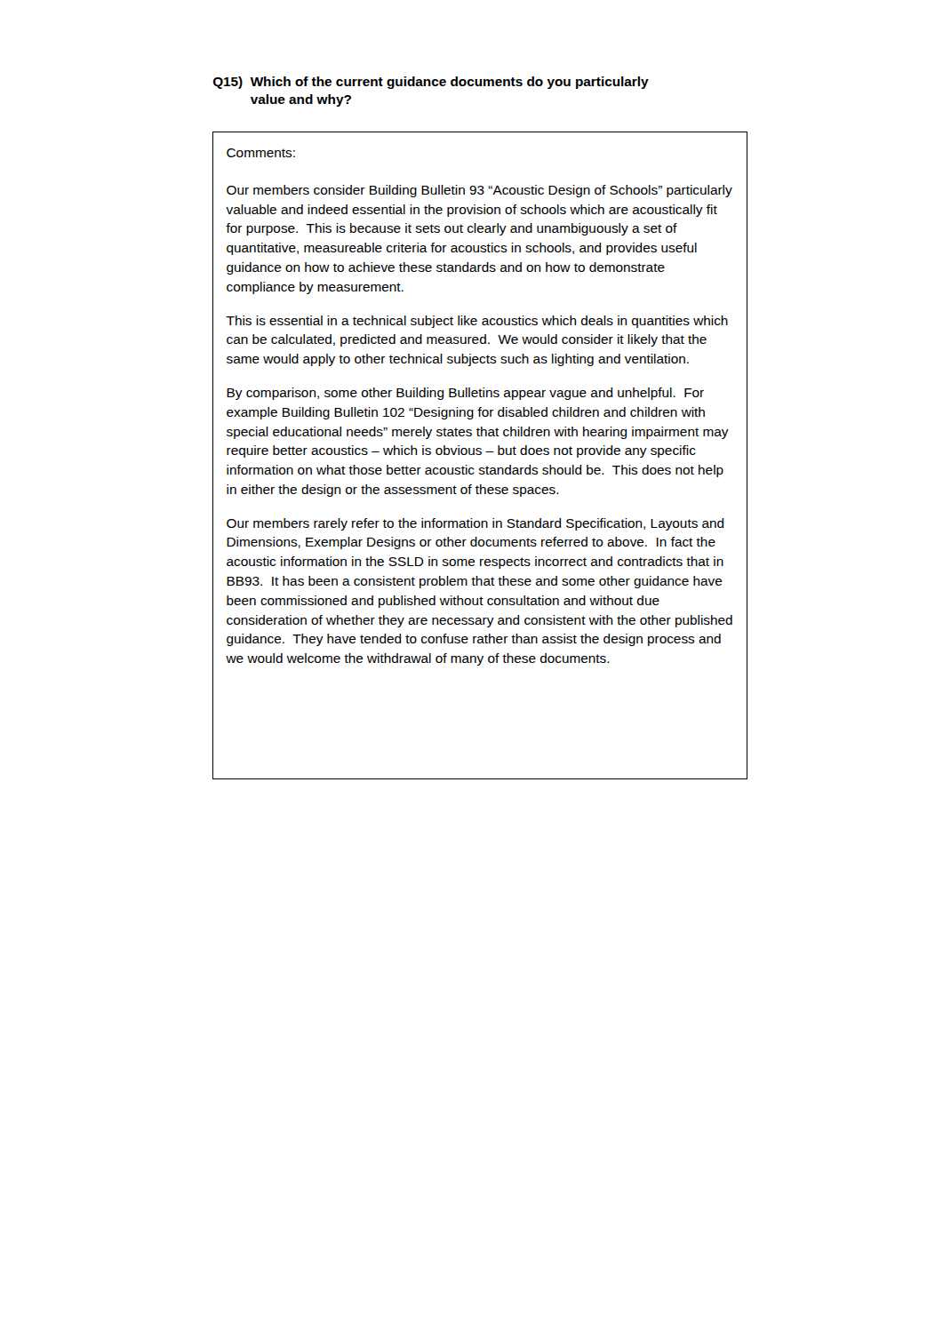Q15) Which of the current guidance documents do you particularly value and why?
Comments:
Our members consider Building Bulletin 93 “Acoustic Design of Schools” particularly valuable and indeed essential in the provision of schools which are acoustically fit for purpose. This is because it sets out clearly and unambiguously a set of quantitative, measureable criteria for acoustics in schools, and provides useful guidance on how to achieve these standards and on how to demonstrate compliance by measurement.
This is essential in a technical subject like acoustics which deals in quantities which can be calculated, predicted and measured. We would consider it likely that the same would apply to other technical subjects such as lighting and ventilation.
By comparison, some other Building Bulletins appear vague and unhelpful. For example Building Bulletin 102 “Designing for disabled children and children with special educational needs” merely states that children with hearing impairment may require better acoustics – which is obvious – but does not provide any specific information on what those better acoustic standards should be. This does not help in either the design or the assessment of these spaces.
Our members rarely refer to the information in Standard Specification, Layouts and Dimensions, Exemplar Designs or other documents referred to above. In fact the acoustic information in the SSLD in some respects incorrect and contradicts that in BB93. It has been a consistent problem that these and some other guidance have been commissioned and published without consultation and without due consideration of whether they are necessary and consistent with the other published guidance. They have tended to confuse rather than assist the design process and we would welcome the withdrawal of many of these documents.